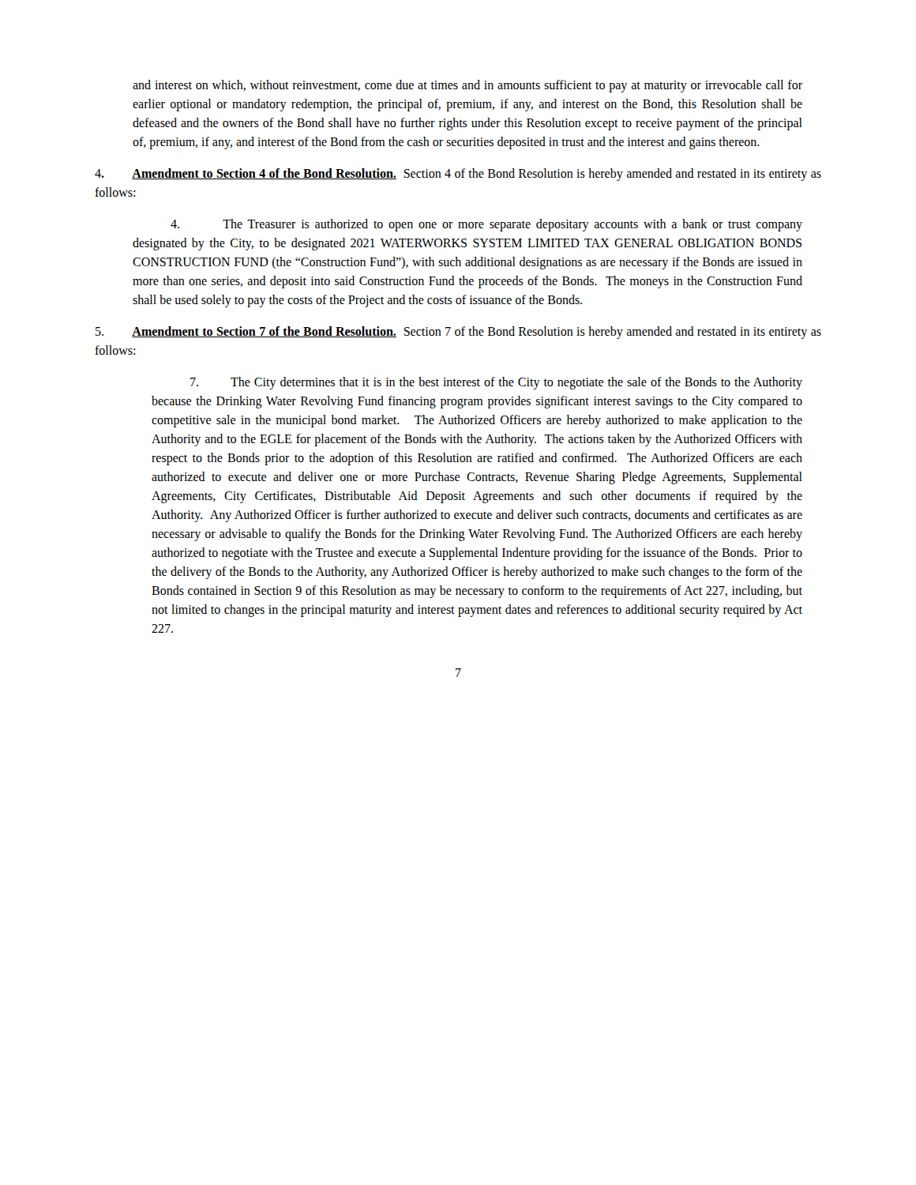and interest on which, without reinvestment, come due at times and in amounts sufficient to pay at maturity or irrevocable call for earlier optional or mandatory redemption, the principal of, premium, if any, and interest on the Bond, this Resolution shall be defeased and the owners of the Bond shall have no further rights under this Resolution except to receive payment of the principal of, premium, if any, and interest of the Bond from the cash or securities deposited in trust and the interest and gains thereon.
4. Amendment to Section 4 of the Bond Resolution. Section 4 of the Bond Resolution is hereby amended and restated in its entirety as follows:
4. The Treasurer is authorized to open one or more separate depositary accounts with a bank or trust company designated by the City, to be designated 2021 WATERWORKS SYSTEM LIMITED TAX GENERAL OBLIGATION BONDS CONSTRUCTION FUND (the “Construction Fund”), with such additional designations as are necessary if the Bonds are issued in more than one series, and deposit into said Construction Fund the proceeds of the Bonds. The moneys in the Construction Fund shall be used solely to pay the costs of the Project and the costs of issuance of the Bonds.
5. Amendment to Section 7 of the Bond Resolution. Section 7 of the Bond Resolution is hereby amended and restated in its entirety as follows:
7. The City determines that it is in the best interest of the City to negotiate the sale of the Bonds to the Authority because the Drinking Water Revolving Fund financing program provides significant interest savings to the City compared to competitive sale in the municipal bond market. The Authorized Officers are hereby authorized to make application to the Authority and to the EGLE for placement of the Bonds with the Authority. The actions taken by the Authorized Officers with respect to the Bonds prior to the adoption of this Resolution are ratified and confirmed. The Authorized Officers are each authorized to execute and deliver one or more Purchase Contracts, Revenue Sharing Pledge Agreements, Supplemental Agreements, City Certificates, Distributable Aid Deposit Agreements and such other documents if required by the Authority. Any Authorized Officer is further authorized to execute and deliver such contracts, documents and certificates as are necessary or advisable to qualify the Bonds for the Drinking Water Revolving Fund. The Authorized Officers are each hereby authorized to negotiate with the Trustee and execute a Supplemental Indenture providing for the issuance of the Bonds. Prior to the delivery of the Bonds to the Authority, any Authorized Officer is hereby authorized to make such changes to the form of the Bonds contained in Section 9 of this Resolution as may be necessary to conform to the requirements of Act 227, including, but not limited to changes in the principal maturity and interest payment dates and references to additional security required by Act 227.
7